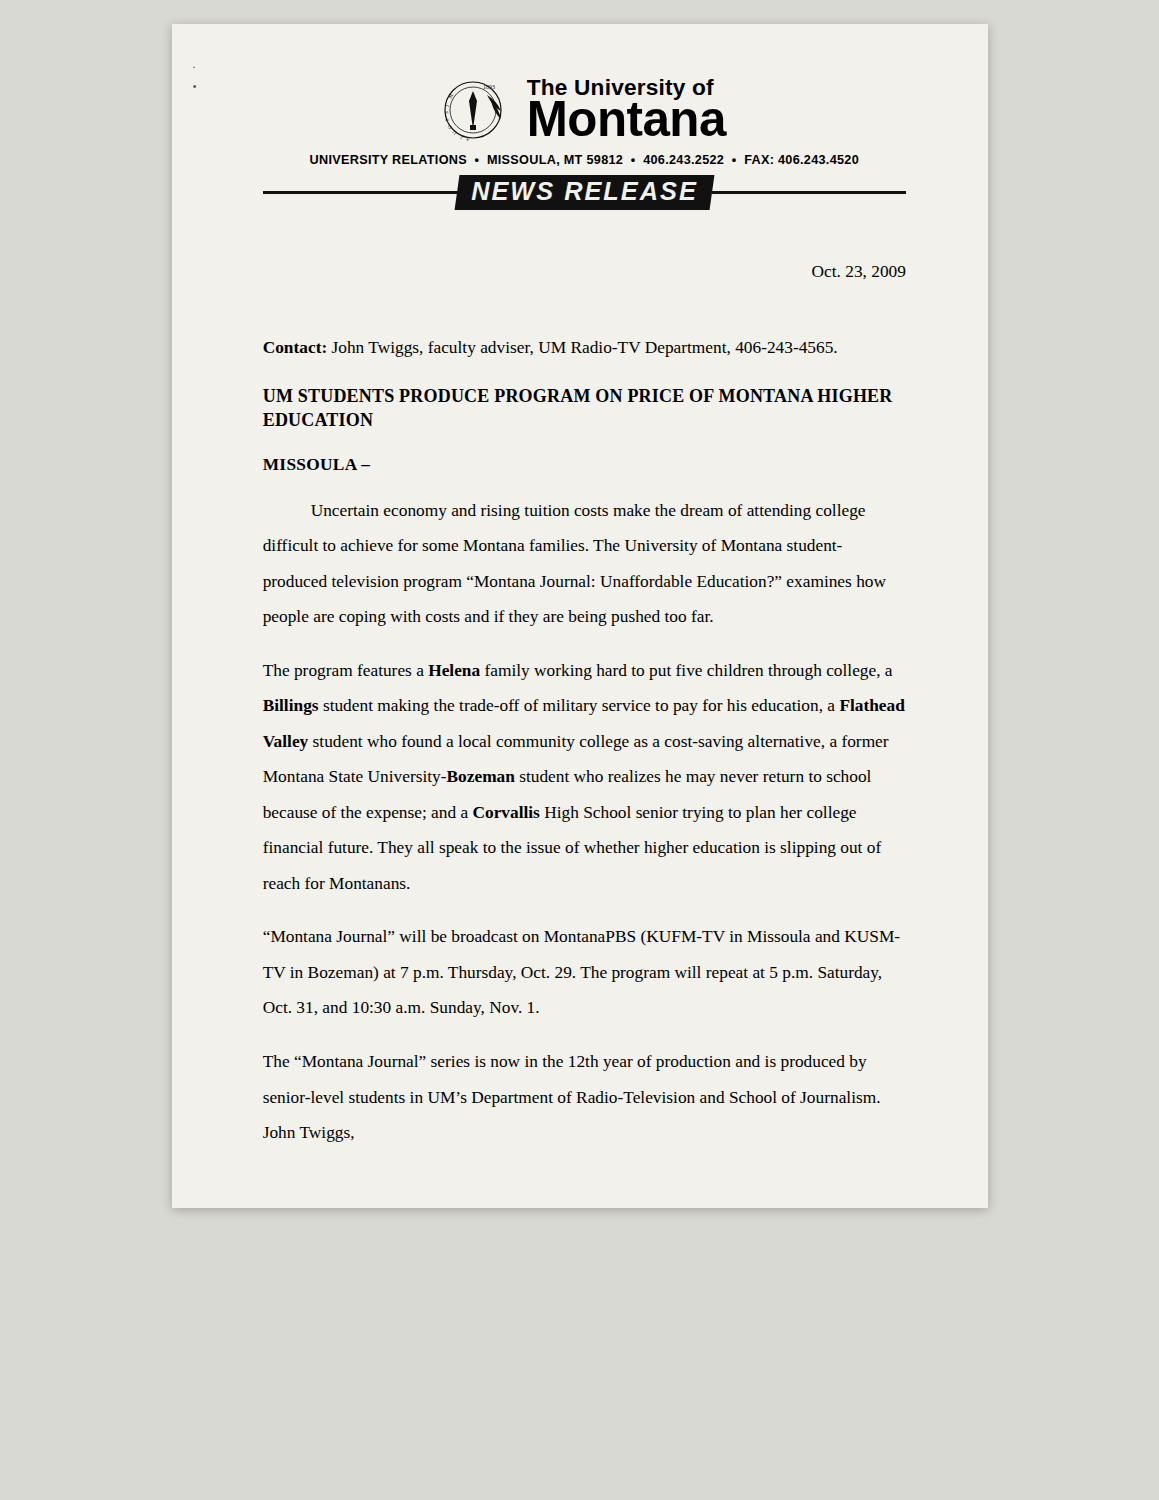.
•
M I S S O U L A 1893
The University of Montana
UNIVERSITY RELATIONS • MISSOULA, MT 59812 • 406.243.2522 • FAX: 406.243.4520
NEWS RELEASE
Oct. 23, 2009
Contact: John Twiggs, faculty adviser, UM Radio-TV Department, 406-243-4565.
UM students produce program on price of Montana higher education
MISSOULA –
Uncertain economy and rising tuition costs make the dream of attending college difficult to achieve for some Montana families. The University of Montana student-produced television program “Montana Journal: Unaffordable Education?” examines how people are coping with costs and if they are being pushed too far.
The program features a Helena family working hard to put five children through college, a Billings student making the trade-off of military service to pay for his education, a Flathead Valley student who found a local community college as a cost-saving alternative, a former Montana State University-Bozeman student who realizes he may never return to school because of the expense; and a Corvallis High School senior trying to plan her college financial future. They all speak to the issue of whether higher education is slipping out of reach for Montanans.
“Montana Journal” will be broadcast on MontanaPBS (KUFM-TV in Missoula and KUSM-TV in Bozeman) at 7 p.m. Thursday, Oct. 29. The program will repeat at 5 p.m. Saturday, Oct. 31, and 10:30 a.m. Sunday, Nov. 1.
The “Montana Journal” series is now in the 12th year of production and is produced by senior-level students in UM’s Department of Radio-Television and School of Journalism. John Twiggs,